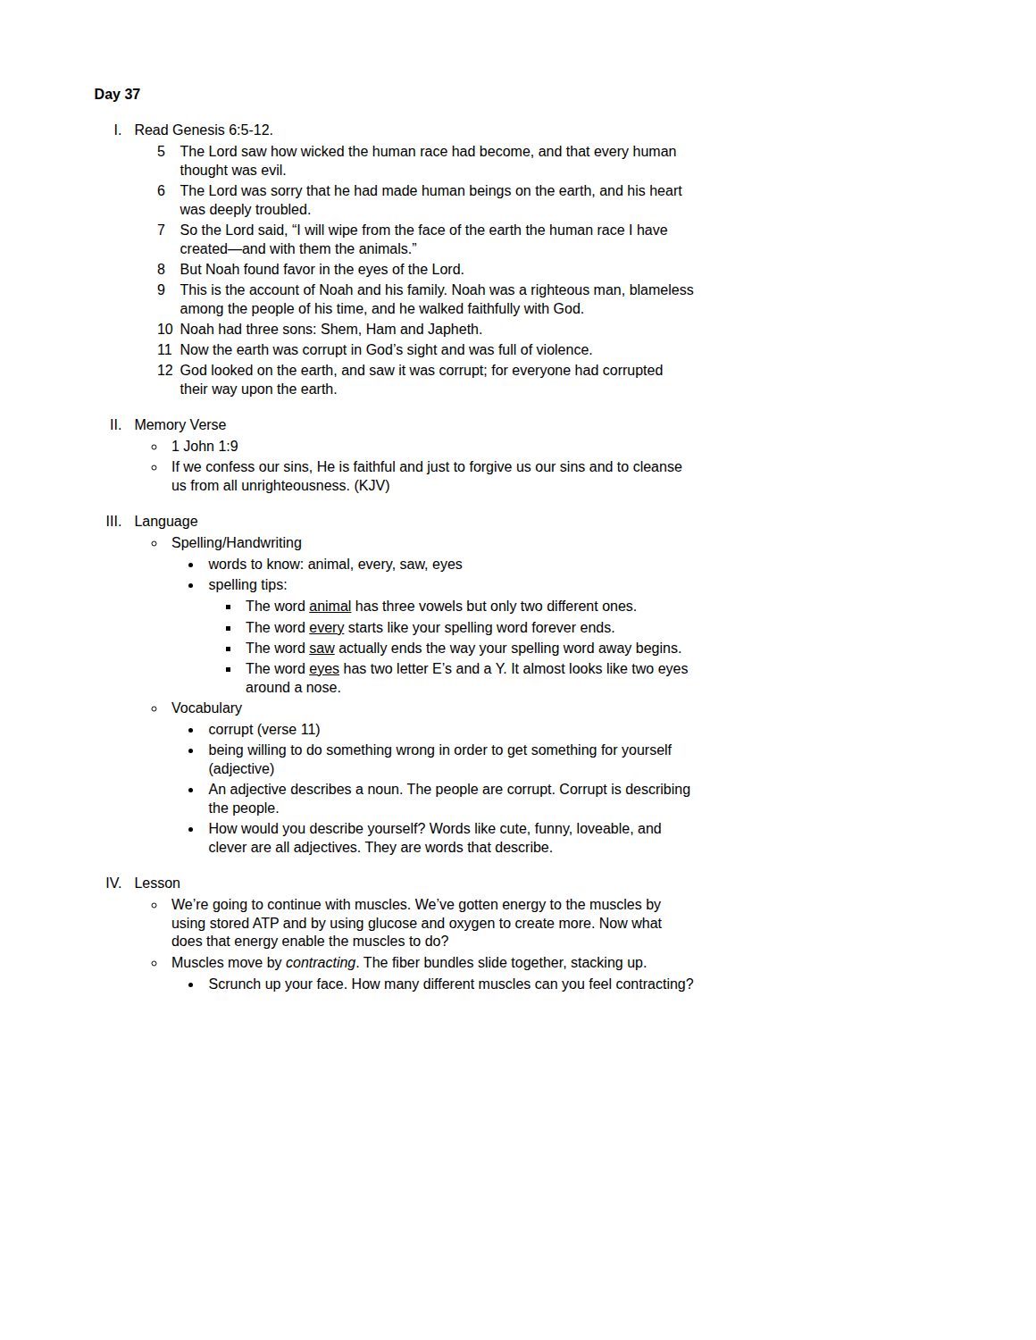Day 37
Read Genesis 6:5-12.
The Lord saw how wicked the human race had become, and that every human thought was evil.
The Lord was sorry that he had made human beings on the earth, and his heart was deeply troubled.
So the Lord said, “I will wipe from the face of the earth the human race I have created—and with them the animals.”
But Noah found favor in the eyes of the Lord.
This is the account of Noah and his family. Noah was a righteous man, blameless among the people of his time, and he walked faithfully with God.
Noah had three sons: Shem, Ham and Japheth.
Now the earth was corrupt in God’s sight and was full of violence.
God looked on the earth, and saw it was corrupt; for everyone had corrupted their way upon the earth.
Memory Verse
1 John 1:9
If we confess our sins, He is faithful and just to forgive us our sins and to cleanse us from all unrighteousness. (KJV)
Language
Spelling/Handwriting
words to know: animal, every, saw, eyes
spelling tips:
The word animal has three vowels but only two different ones.
The word every starts like your spelling word forever ends.
The word saw actually ends the way your spelling word away begins.
The word eyes has two letter E’s and a Y. It almost looks like two eyes around a nose.
Vocabulary
corrupt (verse 11)
being willing to do something wrong in order to get something for yourself (adjective)
An adjective describes a noun. The people are corrupt. Corrupt is describing the people.
How would you describe yourself? Words like cute, funny, loveable, and clever are all adjectives. They are words that describe.
Lesson
We’re going to continue with muscles. We’ve gotten energy to the muscles by using stored ATP and by using glucose and oxygen to create more. Now what does that energy enable the muscles to do?
Muscles move by contracting. The fiber bundles slide together, stacking up.
Scrunch up your face. How many different muscles can you feel contracting?